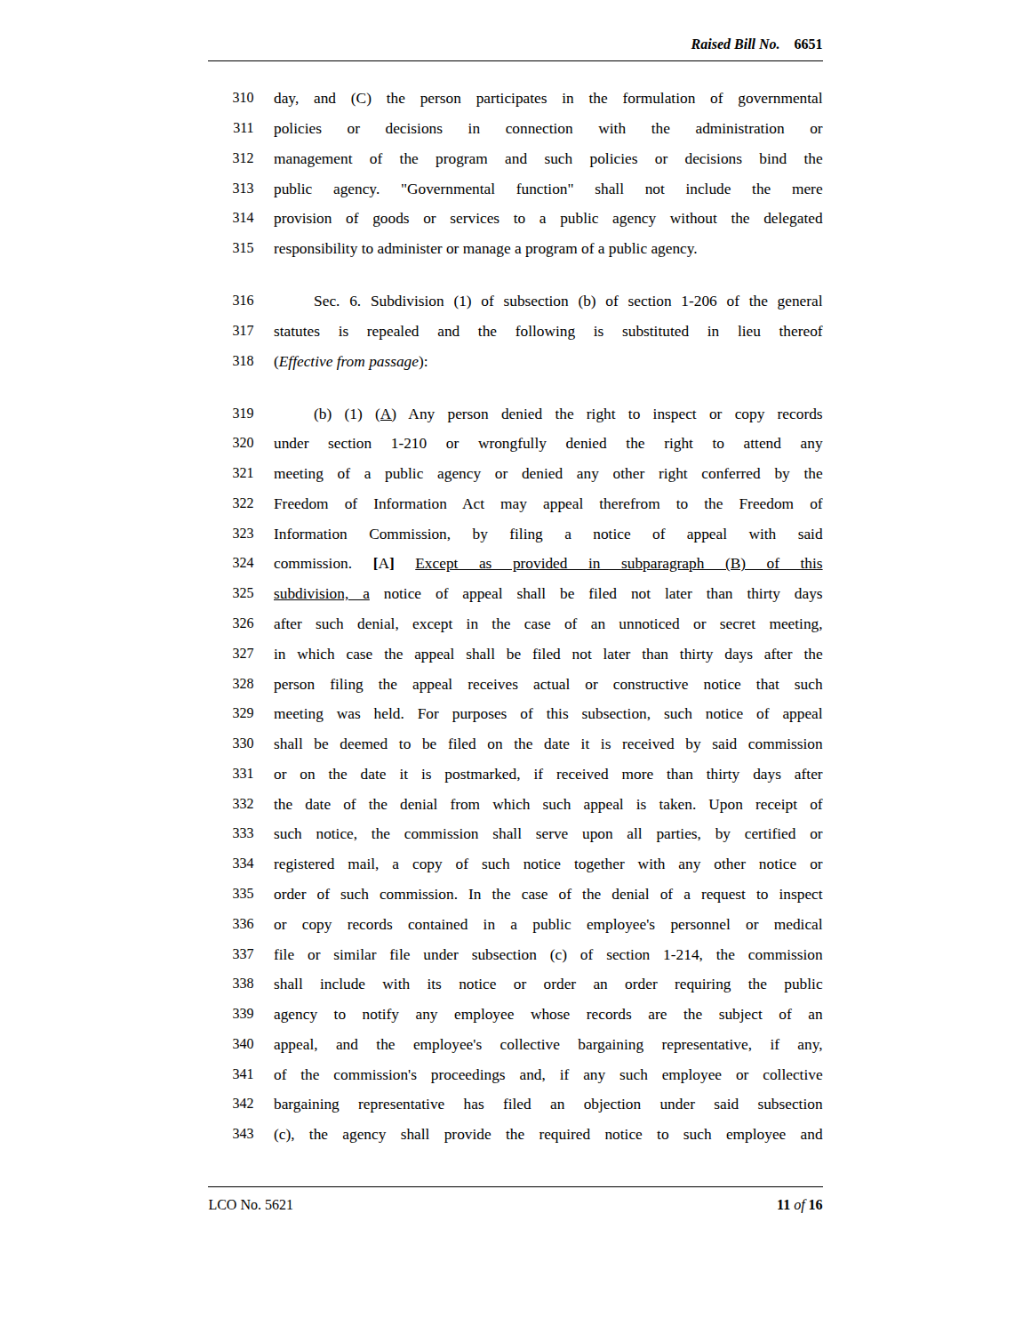Raised Bill No. 6651
310
day, and (C) the person participates in the formulation of governmental
311
policies or decisions in connection with the administration or
312
management of the program and such policies or decisions bind the
313
public agency. "Governmental function" shall not include the mere
314
provision of goods or services to a public agency without the delegated
315
responsibility to administer or manage a program of a public agency.
316
Sec. 6. Subdivision (1) of subsection (b) of section 1-206 of the general
317
statutes is repealed and the following is substituted in lieu thereof
318
(Effective from passage):
319
(b) (1) (A) Any person denied the right to inspect or copy records
320
under section 1-210 or wrongfully denied the right to attend any
321
meeting of a public agency or denied any other right conferred by the
322
Freedom of Information Act may appeal therefrom to the Freedom of
323
Information Commission, by filing a notice of appeal with said
324
commission. [A] Except as provided in subparagraph (B) of this
325
subdivision, a notice of appeal shall be filed not later than thirty days
326
after such denial, except in the case of an unnoticed or secret meeting,
327
in which case the appeal shall be filed not later than thirty days after the
328
person filing the appeal receives actual or constructive notice that such
329
meeting was held. For purposes of this subsection, such notice of appeal
330
shall be deemed to be filed on the date it is received by said commission
331
or on the date it is postmarked, if received more than thirty days after
332
the date of the denial from which such appeal is taken. Upon receipt of
333
such notice, the commission shall serve upon all parties, by certified or
334
registered mail, a copy of such notice together with any other notice or
335
order of such commission. In the case of the denial of a request to inspect
336
or copy records contained in a public employee's personnel or medical
337
file or similar file under subsection (c) of section 1-214, the commission
338
shall include with its notice or order an order requiring the public
339
agency to notify any employee whose records are the subject of an
340
appeal, and the employee's collective bargaining representative, if any,
341
of the commission's proceedings and, if any such employee or collective
342
bargaining representative has filed an objection under said subsection
343
(c), the agency shall provide the required notice to such employee and
LCO No. 5621
11 of 16